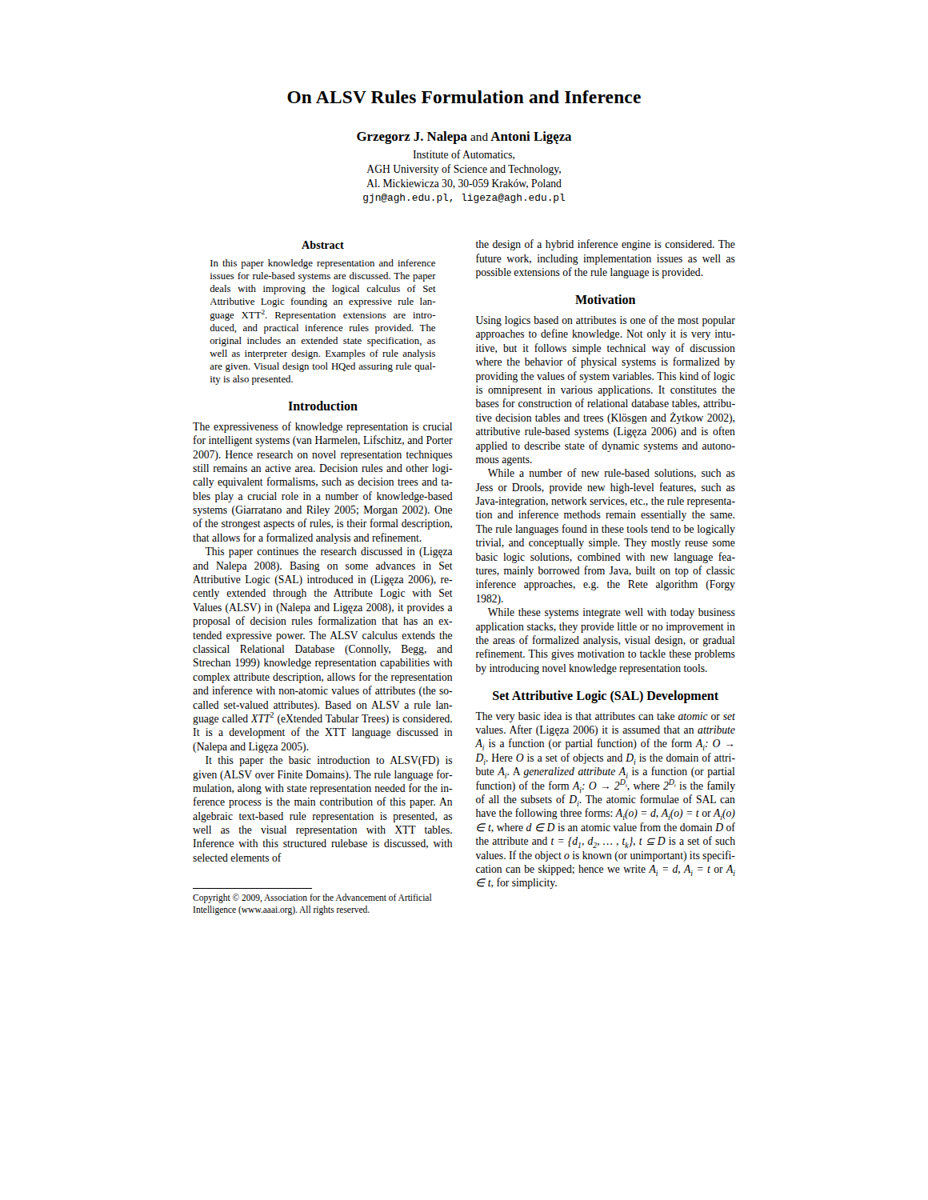On ALSV Rules Formulation and Inference
Grzegorz J. Nalepa and Antoni Ligęza
Institute of Automatics,
AGH University of Science and Technology,
Al. Mickiewicza 30, 30-059 Kraków, Poland
gjn@agh.edu.pl, ligeza@agh.edu.pl
Abstract
In this paper knowledge representation and inference issues for rule-based systems are discussed. The paper deals with improving the logical calculus of Set Attributive Logic founding an expressive rule language XTT2. Representation extensions are introduced, and practical inference rules provided. The original includes an extended state specification, as well as interpreter design. Examples of rule analysis are given. Visual design tool HQed assuring rule quality is also presented.
Introduction
The expressiveness of knowledge representation is crucial for intelligent systems (van Harmelen, Lifschitz, and Porter 2007). Hence research on novel representation techniques still remains an active area. Decision rules and other logically equivalent formalisms, such as decision trees and tables play a crucial role in a number of knowledge-based systems (Giarratano and Riley 2005; Morgan 2002). One of the strongest aspects of rules, is their formal description, that allows for a formalized analysis and refinement.
This paper continues the research discussed in (Ligęza and Nalepa 2008). Basing on some advances in Set Attributive Logic (SAL) introduced in (Ligęza 2006), recently extended through the Attribute Logic with Set Values (ALSV) in (Nalepa and Ligęza 2008), it provides a proposal of decision rules formalization that has an extended expressive power. The ALSV calculus extends the classical Relational Database (Connolly, Begg, and Strechan 1999) knowledge representation capabilities with complex attribute description, allows for the representation and inference with non-atomic values of attributes (the so-called set-valued attributes). Based on ALSV a rule language called XTT2 (eXtended Tabular Trees) is considered. It is a development of the XTT language discussed in (Nalepa and Ligęza 2005).
It this paper the basic introduction to ALSV(FD) is given (ALSV over Finite Domains). The rule language formulation, along with state representation needed for the inference process is the main contribution of this paper. An algebraic text-based rule representation is presented, as well as the visual representation with XTT tables. Inference with this structured rulebase is discussed, with selected elements of
Copyright © 2009, Association for the Advancement of Artificial Intelligence (www.aaai.org). All rights reserved.
the design of a hybrid inference engine is considered. The future work, including implementation issues as well as possible extensions of the rule language is provided.
Motivation
Using logics based on attributes is one of the most popular approaches to define knowledge. Not only it is very intuitive, but it follows simple technical way of discussion where the behavior of physical systems is formalized by providing the values of system variables. This kind of logic is omnipresent in various applications. It constitutes the bases for construction of relational database tables, attributive decision tables and trees (Klösgen and Żytkow 2002), attributive rule-based systems (Ligęza 2006) and is often applied to describe state of dynamic systems and autonomous agents.
While a number of new rule-based solutions, such as Jess or Drools, provide new high-level features, such as Java-integration, network services, etc., the rule representation and inference methods remain essentially the same. The rule languages found in these tools tend to be logically trivial, and conceptually simple. They mostly reuse some basic logic solutions, combined with new language features, mainly borrowed from Java, built on top of classic inference approaches, e.g. the Rete algorithm (Forgy 1982).
While these systems integrate well with today business application stacks, they provide little or no improvement in the areas of formalized analysis, visual design, or gradual refinement. This gives motivation to tackle these problems by introducing novel knowledge representation tools.
Set Attributive Logic (SAL) Development
The very basic idea is that attributes can take atomic or set values. After (Ligęza 2006) it is assumed that an attribute Ai is a function (or partial function) of the form Ai: O → Di. Here O is a set of objects and Di is the domain of attribute Ai. A generalized attribute Ai is a function (or partial function) of the form Ai: O → 2Di, where 2Di is the family of all the subsets of Di. The atomic formulae of SAL can have the following three forms: Ai(o) = d, Ai(o) = t or Ai(o) ∈ t, where d ∈ D is an atomic value from the domain D of the attribute and t = {d1, d2, … , tk}, t ⊆ D is a set of such values. If the object o is known (or unimportant) its specification can be skipped; hence we write Ai = d, Ai = t or Ai ∈ t, for simplicity.